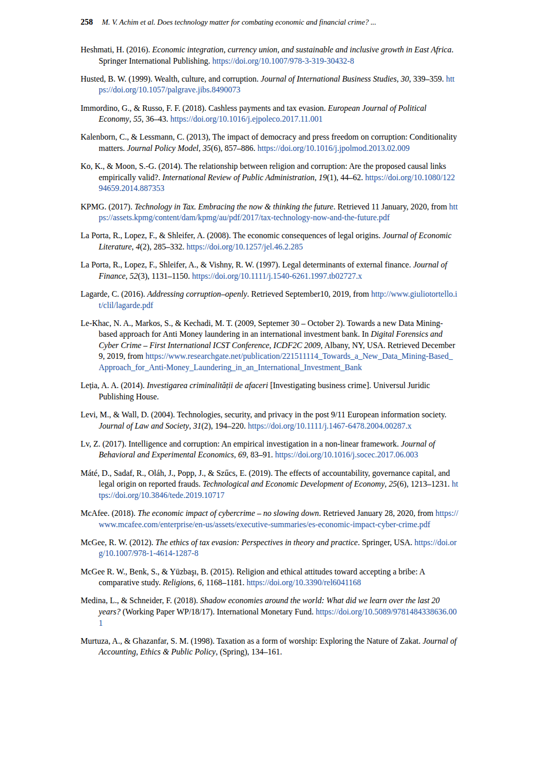258 M. V. Achim et al. Does technology matter for combating economic and financial crime? ...
Heshmati, H. (2016). Economic integration, currency union, and sustainable and inclusive growth in East Africa. Springer International Publishing. https://doi.org/10.1007/978-3-319-30432-8
Husted, B. W. (1999). Wealth, culture, and corruption. Journal of International Business Studies, 30, 339–359. https://doi.org/10.1057/palgrave.jibs.8490073
Immordino, G., & Russo, F. F. (2018). Cashless payments and tax evasion. European Journal of Political Economy, 55, 36–43. https://doi.org/10.1016/j.ejpoleco.2017.11.001
Kalenborn, C., & Lessmann, C. (2013), The impact of democracy and press freedom on corruption: Conditionality matters. Journal Policy Model, 35(6), 857–886. https://doi.org/10.1016/j.jpolmod.2013.02.009
Ko, K., & Moon, S.-G. (2014). The relationship between religion and corruption: Are the proposed causal links empirically valid?. International Review of Public Administration, 19(1), 44–62. https://doi.org/10.1080/12294659.2014.887353
KPMG. (2017). Technology in Tax. Embracing the now & thinking the future. Retrieved 11 January, 2020, from https://assets.kpmg/content/dam/kpmg/au/pdf/2017/tax-technology-now-and-the-future.pdf
La Porta, R., Lopez, F., & Shleifer, A. (2008). The economic consequences of legal origins. Journal of Economic Literature, 4(2), 285–332. https://doi.org/10.1257/jel.46.2.285
La Porta, R., Lopez, F., Shleifer, A., & Vishny, R. W. (1997). Legal determinants of external finance. Journal of Finance, 52(3), 1131–1150. https://doi.org/10.1111/j.1540-6261.1997.tb02727.x
Lagarde, C. (2016). Addressing corruption–openly. Retrieved September10, 2019, from http://www.giuliotortello.it/clil/lagarde.pdf
Le-Khac, N. A., Markos, S., & Kechadi, M. T. (2009, Septemer 30 – October 2). Towards a new Data Mining-based approach for Anti Money laundering in an international investment bank. In Digital Forensics and Cyber Crime – First International ICST Conference, ICDF2C 2009, Albany, NY, USA. Retrieved December 9, 2019, from https://www.researchgate.net/publication/221511114_Towards_a_New_Data_Mining-Based_Approach_for_Anti-Money_Laundering_in_an_International_Investment_Bank
Leția, A. A. (2014). Investigarea criminalității de afaceri [Investigating business crime]. Universul Juridic Publishing House.
Levi, M., & Wall, D. (2004). Technologies, security, and privacy in the post 9/11 European information society. Journal of Law and Society, 31(2), 194–220. https://doi.org/10.1111/j.1467-6478.2004.00287.x
Lv, Z. (2017). Intelligence and corruption: An empirical investigation in a non-linear framework. Journal of Behavioral and Experimental Economics, 69, 83–91. https://doi.org/10.1016/j.socec.2017.06.003
Máté, D., Sadaf, R., Oláh, J., Popp, J., & Szűcs, E. (2019). The effects of accountability, governance capital, and legal origin on reported frauds. Technological and Economic Development of Economy, 25(6), 1213–1231. https://doi.org/10.3846/tede.2019.10717
McAfee. (2018). The economic impact of cybercrime – no slowing down. Retrieved January 28, 2020, from https://www.mcafee.com/enterprise/en-us/assets/executive-summaries/es-economic-impact-cyber-crime.pdf
McGee, R. W. (2012). The ethics of tax evasion: Perspectives in theory and practice. Springer, USA. https://doi.org/10.1007/978-1-4614-1287-8
McGee R. W., Benk, S., & Yüzbaşı, B. (2015). Religion and ethical attitudes toward accepting a bribe: A comparative study. Religions, 6, 1168–1181. https://doi.org/10.3390/rel6041168
Medina, L., & Schneider, F. (2018). Shadow economies around the world: What did we learn over the last 20 years? (Working Paper WP/18/17). International Monetary Fund. https://doi.org/10.5089/9781484338636.001
Murtuza, A., & Ghazanfar, S. M. (1998). Taxation as a form of worship: Exploring the Nature of Zakat. Journal of Accounting, Ethics & Public Policy, (Spring), 134–161.